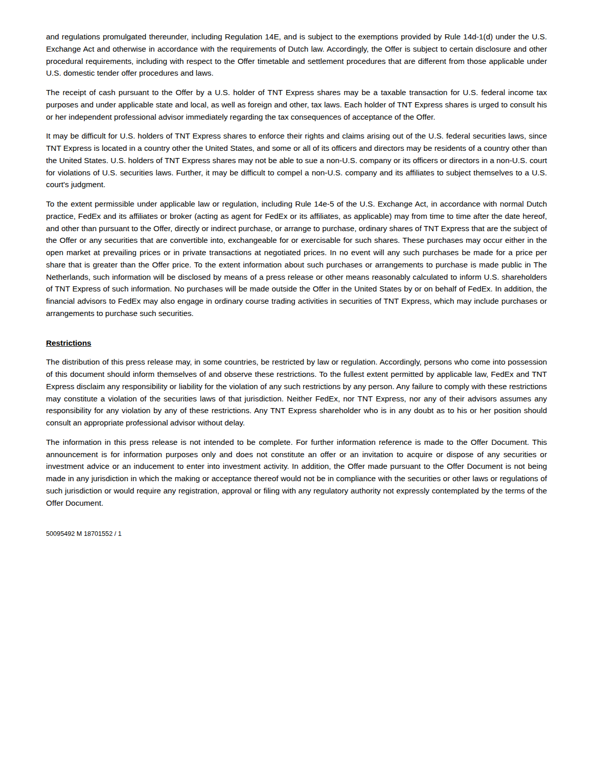and regulations promulgated thereunder, including Regulation 14E, and is subject to the exemptions provided by Rule 14d-1(d) under the U.S. Exchange Act and otherwise in accordance with the requirements of Dutch law. Accordingly, the Offer is subject to certain disclosure and other procedural requirements, including with respect to the Offer timetable and settlement procedures that are different from those applicable under U.S. domestic tender offer procedures and laws.
The receipt of cash pursuant to the Offer by a U.S. holder of TNT Express shares may be a taxable transaction for U.S. federal income tax purposes and under applicable state and local, as well as foreign and other, tax laws. Each holder of TNT Express shares is urged to consult his or her independent professional advisor immediately regarding the tax consequences of acceptance of the Offer.
It may be difficult for U.S. holders of TNT Express shares to enforce their rights and claims arising out of the U.S. federal securities laws, since TNT Express is located in a country other the United States, and some or all of its officers and directors may be residents of a country other than the United States. U.S. holders of TNT Express shares may not be able to sue a non-U.S. company or its officers or directors in a non-U.S. court for violations of U.S. securities laws. Further, it may be difficult to compel a non-U.S. company and its affiliates to subject themselves to a U.S. court's judgment.
To the extent permissible under applicable law or regulation, including Rule 14e-5 of the U.S. Exchange Act, in accordance with normal Dutch practice, FedEx and its affiliates or broker (acting as agent for FedEx or its affiliates, as applicable) may from time to time after the date hereof, and other than pursuant to the Offer, directly or indirect purchase, or arrange to purchase, ordinary shares of TNT Express that are the subject of the Offer or any securities that are convertible into, exchangeable for or exercisable for such shares. These purchases may occur either in the open market at prevailing prices or in private transactions at negotiated prices. In no event will any such purchases be made for a price per share that is greater than the Offer price. To the extent information about such purchases or arrangements to purchase is made public in The Netherlands, such information will be disclosed by means of a press release or other means reasonably calculated to inform U.S. shareholders of TNT Express of such information. No purchases will be made outside the Offer in the United States by or on behalf of FedEx. In addition, the financial advisors to FedEx may also engage in ordinary course trading activities in securities of TNT Express, which may include purchases or arrangements to purchase such securities.
Restrictions
The distribution of this press release may, in some countries, be restricted by law or regulation. Accordingly, persons who come into possession of this document should inform themselves of and observe these restrictions. To the fullest extent permitted by applicable law, FedEx and TNT Express disclaim any responsibility or liability for the violation of any such restrictions by any person. Any failure to comply with these restrictions may constitute a violation of the securities laws of that jurisdiction. Neither FedEx, nor TNT Express, nor any of their advisors assumes any responsibility for any violation by any of these restrictions. Any TNT Express shareholder who is in any doubt as to his or her position should consult an appropriate professional advisor without delay.
The information in this press release is not intended to be complete. For further information reference is made to the Offer Document. This announcement is for information purposes only and does not constitute an offer or an invitation to acquire or dispose of any securities or investment advice or an inducement to enter into investment activity. In addition, the Offer made pursuant to the Offer Document is not being made in any jurisdiction in which the making or acceptance thereof would not be in compliance with the securities or other laws or regulations of such jurisdiction or would require any registration, approval or filing with any regulatory authority not expressly contemplated by the terms of the Offer Document.
50095492 M 18701552 / 1